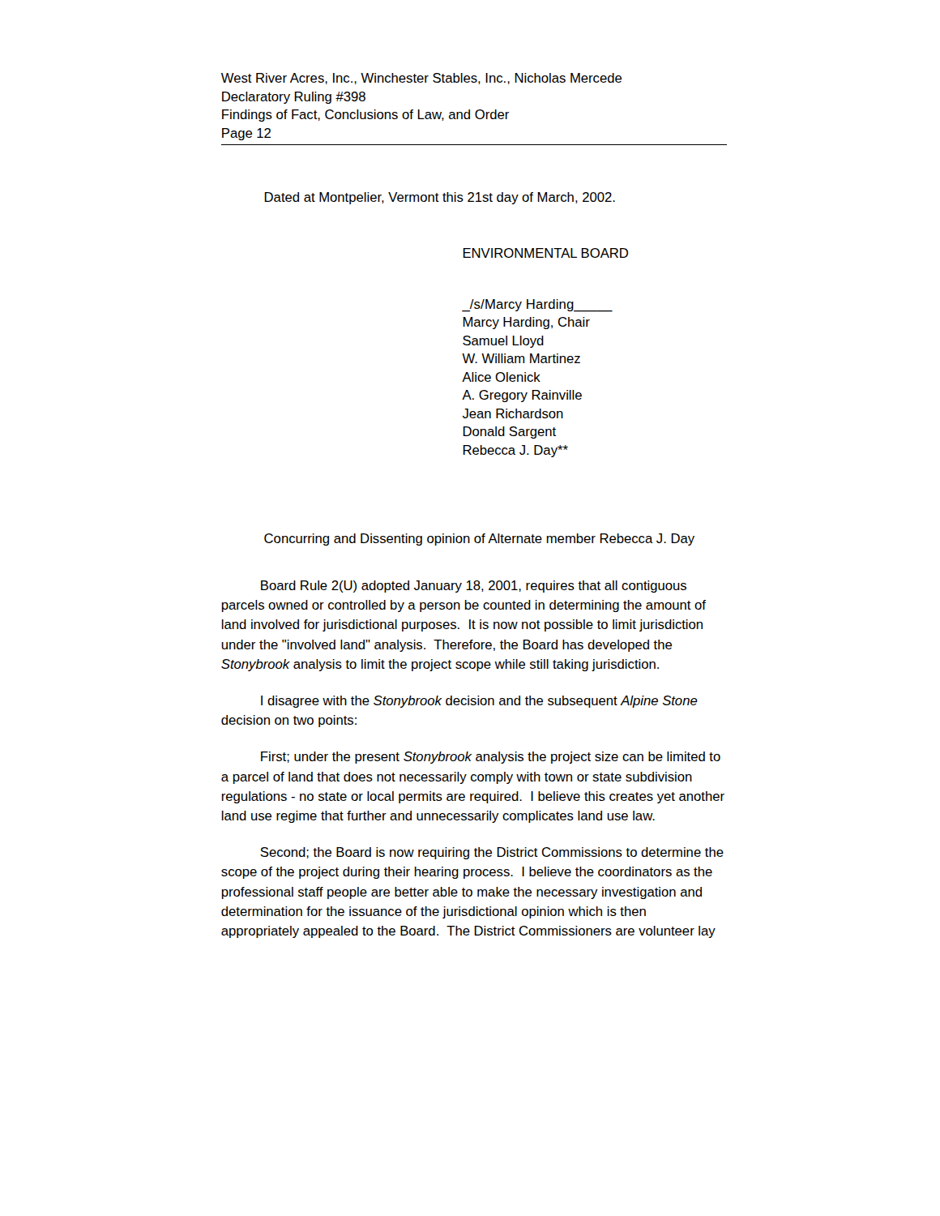West River Acres, Inc., Winchester Stables, Inc., Nicholas Mercede
Declaratory Ruling #398
Findings of Fact, Conclusions of Law, and Order
Page 12
Dated at Montpelier, Vermont this 21st day of March, 2002.
ENVIRONMENTAL BOARD
_/s/Marcy Harding_____
Marcy Harding, Chair
Samuel Lloyd
W. William Martinez
Alice Olenick
A. Gregory Rainville
Jean Richardson
Donald Sargent
Rebecca J. Day**
Concurring and Dissenting opinion of Alternate member Rebecca J. Day
Board Rule 2(U) adopted January 18, 2001, requires that all contiguous parcels owned or controlled by a person be counted in determining the amount of land involved for jurisdictional purposes. It is now not possible to limit jurisdiction under the "involved land" analysis. Therefore, the Board has developed the Stonybrook analysis to limit the project scope while still taking jurisdiction.
I disagree with the Stonybrook decision and the subsequent Alpine Stone decision on two points:
First; under the present Stonybrook analysis the project size can be limited to a parcel of land that does not necessarily comply with town or state subdivision regulations - no state or local permits are required. I believe this creates yet another land use regime that further and unnecessarily complicates land use law.
Second; the Board is now requiring the District Commissions to determine the scope of the project during their hearing process. I believe the coordinators as the professional staff people are better able to make the necessary investigation and determination for the issuance of the jurisdictional opinion which is then appropriately appealed to the Board. The District Commissioners are volunteer lay